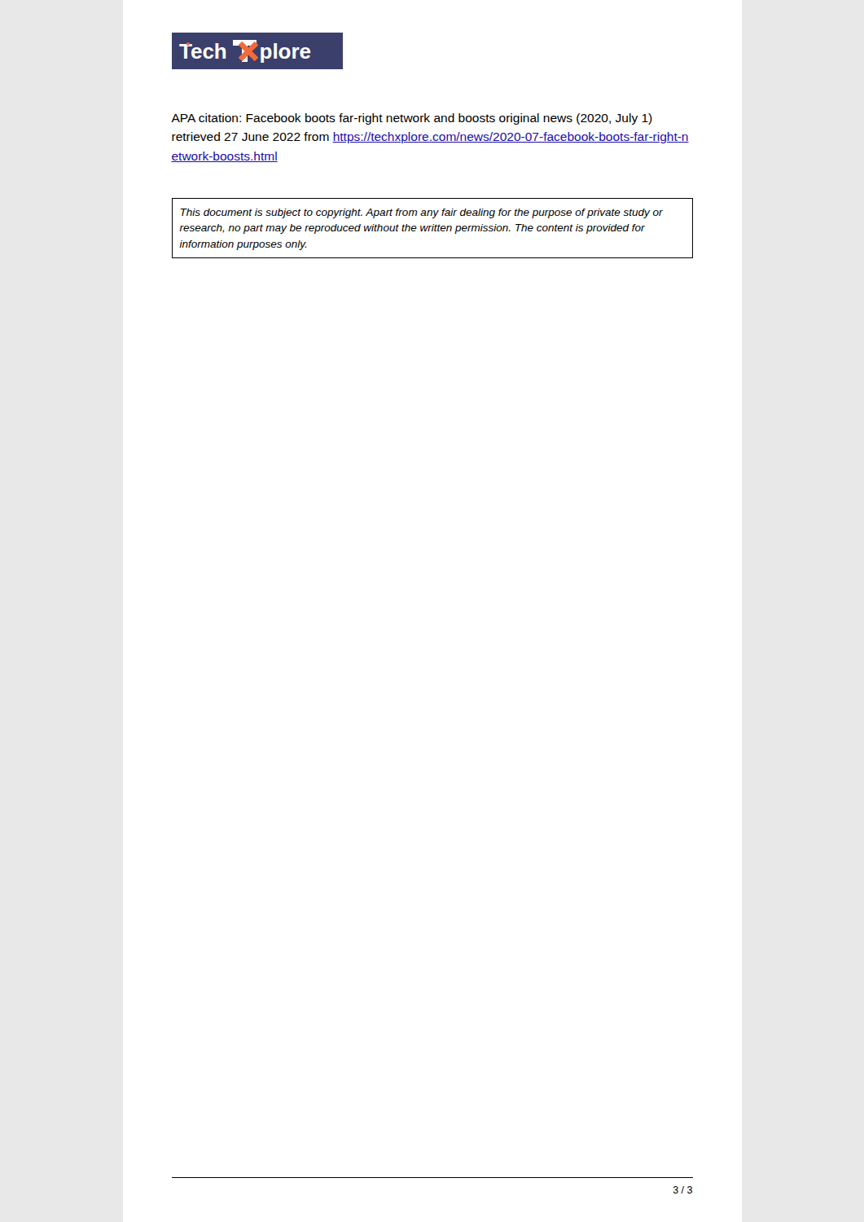APA citation: Facebook boots far-right network and boosts original news (2020, July 1) retrieved 27 June 2022 from https://techxplore.com/news/2020-07-facebook-boots-far-right-network-boosts.html
This document is subject to copyright. Apart from any fair dealing for the purpose of private study or research, no part may be reproduced without the written permission. The content is provided for information purposes only.
3 / 3